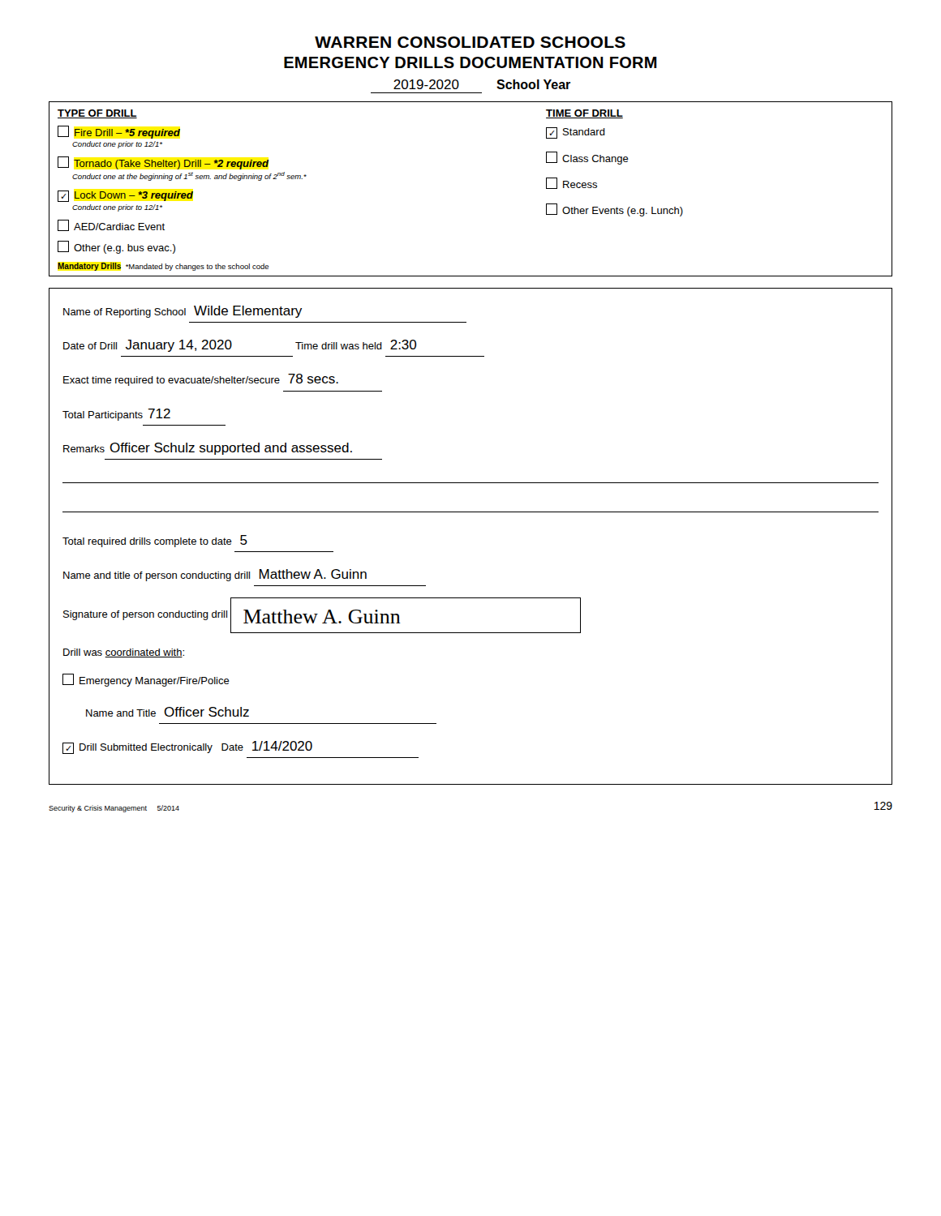WARREN CONSOLIDATED SCHOOLS
EMERGENCY DRILLS DOCUMENTATION FORM
2019-2020 School Year
| TYPE OF DRILL Fire Drill – *5 required Conduct one prior to 12/1* Tornado (Take Shelter) Drill – *2 required Conduct one at the beginning of 1 st sem. and beginning of 2 nd sem.* Lock Down – *3 required Conduct one prior to 12/1* AED/Cardiac Event Other (e.g. bus evac.) Mandatory Drills *Mandated by changes to the school code | TIME OF DRILL Standard Class Change Recess Other Events (e.g. Lunch) |
Name of Reporting School Wilde Elementary
Date of Drill January 14, 2020 Time drill was held 2:30
Exact time required to evacuate/shelter/secure 78 secs.
Total Participants712
RemarksOfficer Schulz supported and assessed.
Total required drills complete to date 5
Name and title of person conducting drill Matthew A. Guinn
Signature of person conducting drill Matthew A. Guinn
Drill was coordinated with:
Emergency Manager/Fire/Police
Name and Title Officer Schulz
Drill Submitted Electronically Date 1/14/2020
Security & Crisis Management 5/2014 129